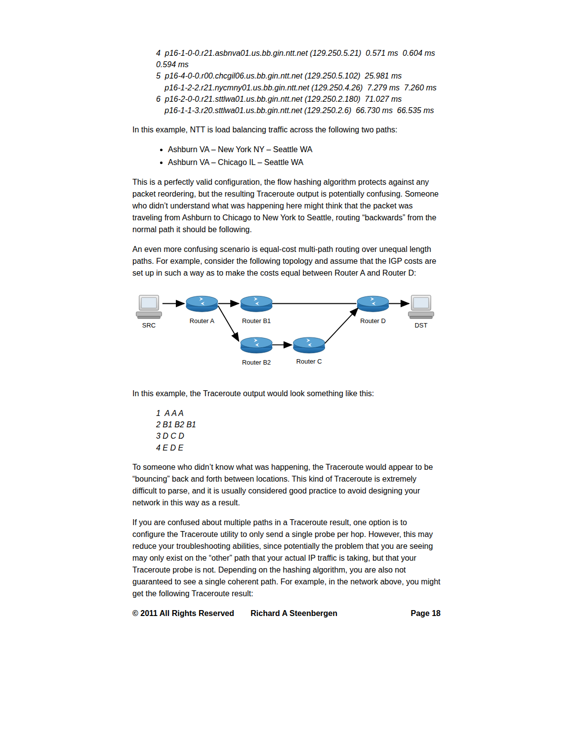4 p16-1-0-0.r21.asbnva01.us.bb.gin.ntt.net (129.250.5.21) 0.571 ms 0.604 ms 0.594 ms
5 p16-4-0-0.r00.chcgil06.us.bb.gin.ntt.net (129.250.5.102) 25.981 ms
p16-1-2-2.r21.nycmny01.us.bb.gin.ntt.net (129.250.4.26) 7.279 ms 7.260 ms
6 p16-2-0-0.r21.sttlwa01.us.bb.gin.ntt.net (129.250.2.180) 71.027 ms
p16-1-1-3.r20.sttlwa01.us.bb.gin.ntt.net (129.250.2.6) 66.730 ms 66.535 ms
In this example, NTT is load balancing traffic across the following two paths:
Ashburn VA – New York NY – Seattle WA
Ashburn VA – Chicago IL – Seattle WA
This is a perfectly valid configuration, the flow hashing algorithm protects against any packet reordering, but the resulting Traceroute output is potentially confusing. Someone who didn’t understand what was happening here might think that the packet was traveling from Ashburn to Chicago to New York to Seattle, routing “backwards” from the normal path it should be following.
An even more confusing scenario is equal-cost multi-path routing over unequal length paths. For example, consider the following topology and assume that the IGP costs are set up in such a way as to make the costs equal between Router A and Router D:
SRC Router A Router B1 Router B2 Router C Router D DST
In this example, the Traceroute output would look something like this:
1 A A A
2 B1 B2 B1
3 D C D
4 E D E
To someone who didn’t know what was happening, the Traceroute would appear to be “bouncing” back and forth between locations. This kind of Traceroute is extremely difficult to parse, and it is usually considered good practice to avoid designing your network in this way as a result.
If you are confused about multiple paths in a Traceroute result, one option is to configure the Traceroute utility to only send a single probe per hop. However, this may reduce your troubleshooting abilities, since potentially the problem that you are seeing may only exist on the “other” path that your actual IP traffic is taking, but that your Traceroute probe is not. Depending on the hashing algorithm, you are also not guaranteed to see a single coherent path. For example, in the network above, you might get the following Traceroute result:
© 2011 All Rights Reserved Richard A Steenbergen Page 18